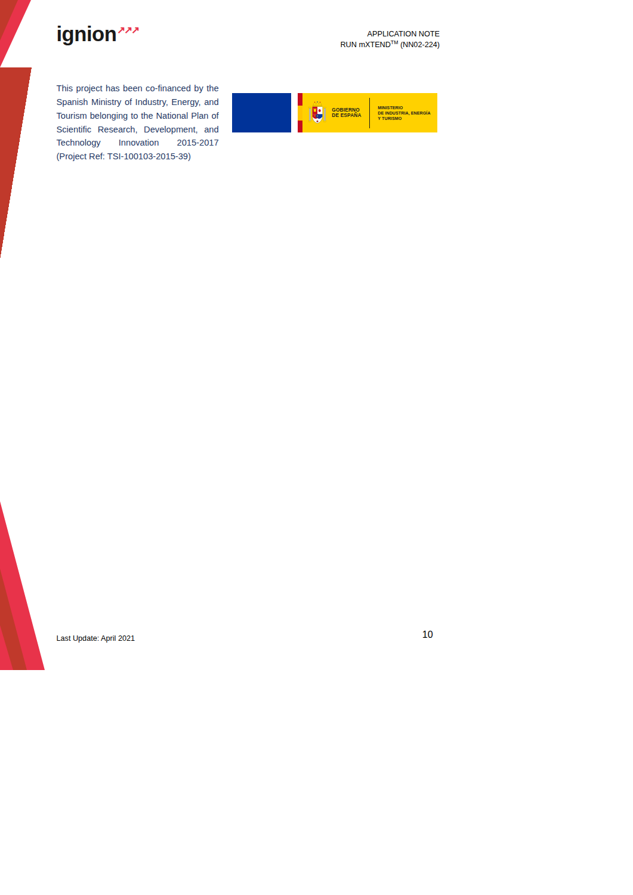ignion↗↗↗
APPLICATION NOTE
RUN mXTENDTM (NN02-224)
This project has been co-financed by the Spanish Ministry of Industry, Energy, and Tourism belonging to the National Plan of Scientific Research, Development, and Technology Innovation 2015-2017 (Project Ref: TSI-100103-2015-39)
GOBIERNO
DE ESPAÑA
MINISTERIO
DE INDUSTRIA, ENERGÍA
Y TURISMO
Last Update: April 2021
10